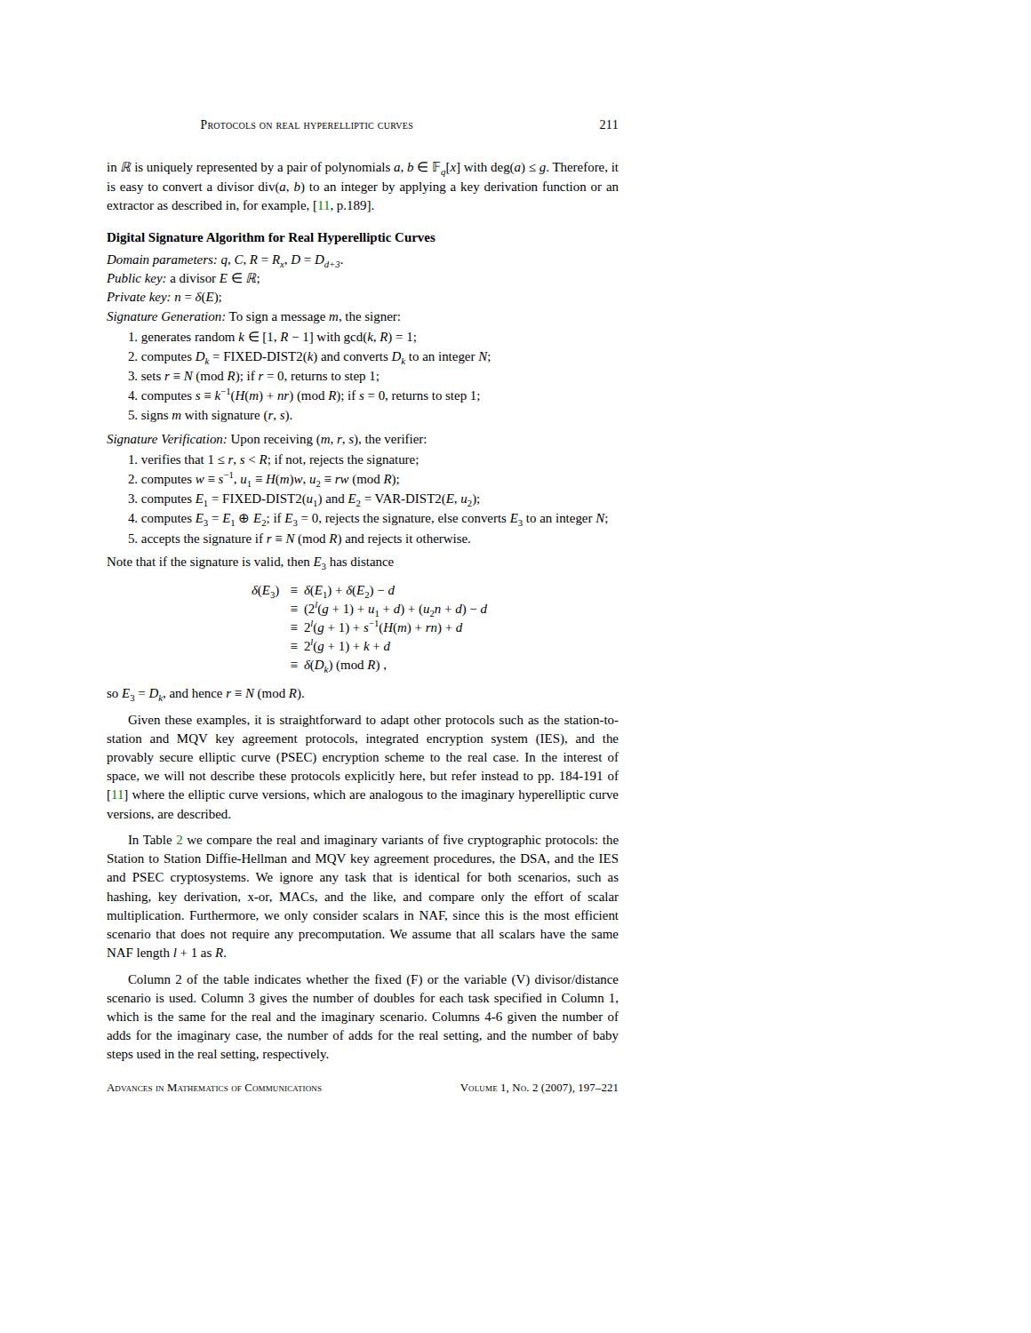Protocols on real hyperelliptic curves 211
in ℝ is uniquely represented by a pair of polynomials a, b ∈ 𝔽q[x] with deg(a) ≤ g. Therefore, it is easy to convert a divisor div(a, b) to an integer by applying a key derivation function or an extractor as described in, for example, [11, p.189].
Digital Signature Algorithm for Real Hyperelliptic Curves
Domain parameters: q, C, R = Rx, D = Dd+3.
Public key: a divisor E ∈ ℝ;
Private key: n = δ(E);
Signature Generation: To sign a message m, the signer:
generates random k ∈ [1, R − 1] with gcd(k, R) = 1;
computes Dk = FIXED-DIST2(k) and converts Dk to an integer N;
sets r ≡ N (mod R); if r = 0, returns to step 1;
computes s ≡ k−1(H(m) + nr) (mod R); if s = 0, returns to step 1;
signs m with signature (r, s).
Signature Verification: Upon receiving (m, r, s), the verifier:
verifies that 1 ≤ r, s < R; if not, rejects the signature;
computes w ≡ s−1, u1 ≡ H(m)w, u2 ≡ rw (mod R);
computes E1 = FIXED-DIST2(u1) and E2 = VAR-DIST2(E, u2);
computes E3 = E1 ⊕ E2; if E3 = 0, rejects the signature, else converts E3 to an integer N;
accepts the signature if r ≡ N (mod R) and rejects it otherwise.
Note that if the signature is valid, then E3 has distance
δ(E3)≡δ(E1) + δ(E2) − d
≡(2l(g + 1) + u1 + d) + (u2n + d) − d
≡2l(g + 1) + s−1(H(m) + rn) + d
≡2l(g + 1) + k + d
≡δ(Dk) (mod R) ,
so E3 = Dk, and hence r ≡ N (mod R).
Given these examples, it is straightforward to adapt other protocols such as the station-to-station and MQV key agreement protocols, integrated encryption system (IES), and the provably secure elliptic curve (PSEC) encryption scheme to the real case. In the interest of space, we will not describe these protocols explicitly here, but refer instead to pp. 184-191 of [11] where the elliptic curve versions, which are analogous to the imaginary hyperelliptic curve versions, are described.
In Table 2 we compare the real and imaginary variants of five cryptographic protocols: the Station to Station Diffie-Hellman and MQV key agreement procedures, the DSA, and the IES and PSEC cryptosystems. We ignore any task that is identical for both scenarios, such as hashing, key derivation, x-or, MACs, and the like, and compare only the effort of scalar multiplication. Furthermore, we only consider scalars in NAF, since this is the most efficient scenario that does not require any precomputation. We assume that all scalars have the same NAF length l + 1 as R.
Column 2 of the table indicates whether the fixed (F) or the variable (V) divisor/distance scenario is used. Column 3 gives the number of doubles for each task specified in Column 1, which is the same for the real and the imaginary scenario. Columns 4-6 given the number of adds for the imaginary case, the number of adds for the real setting, and the number of baby steps used in the real setting, respectively.
Advances in Mathematics of Communications Volume 1, No. 2 (2007), 197–221